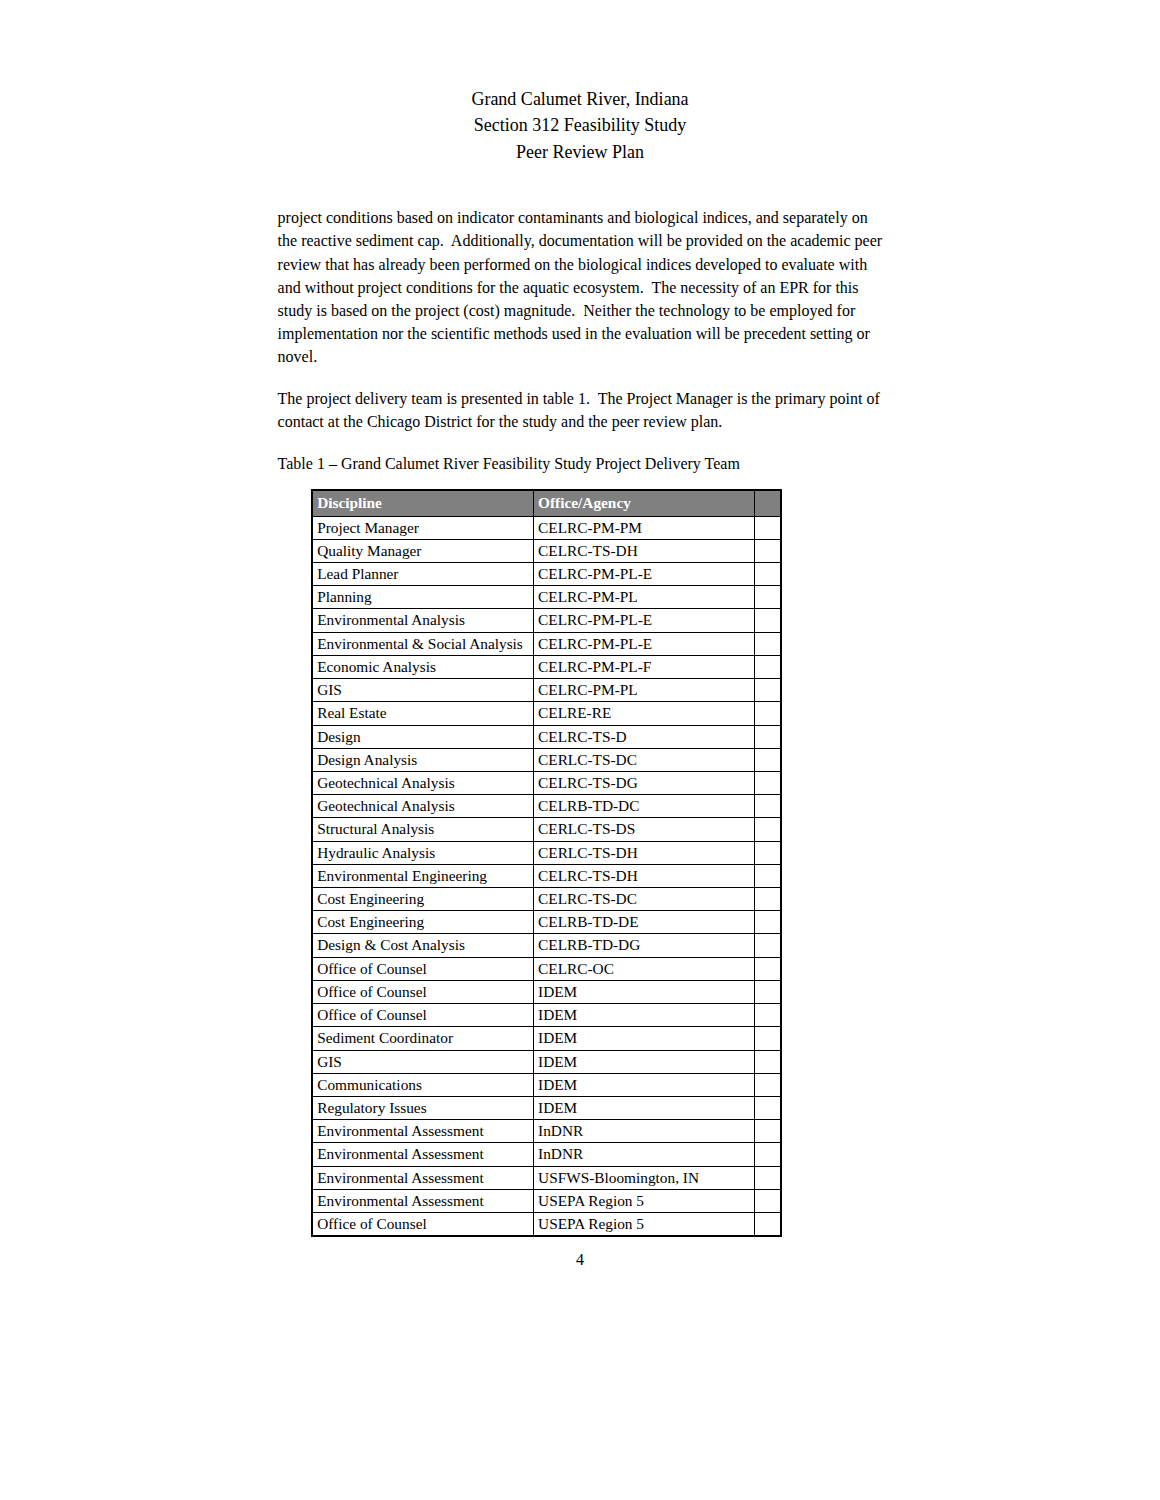Grand Calumet River, Indiana Section 312 Feasibility Study Peer Review Plan
project conditions based on indicator contaminants and biological indices, and separately on the reactive sediment cap. Additionally, documentation will be provided on the academic peer review that has already been performed on the biological indices developed to evaluate with and without project conditions for the aquatic ecosystem. The necessity of an EPR for this study is based on the project (cost) magnitude. Neither the technology to be employed for implementation nor the scientific methods used in the evaluation will be precedent setting or novel.
The project delivery team is presented in table 1. The Project Manager is the primary point of contact at the Chicago District for the study and the peer review plan.
Table 1 – Grand Calumet River Feasibility Study Project Delivery Team
| Discipline | Office/Agency | |
| --- | --- | --- |
| Project Manager | CELRC-PM-PM | |
| Quality Manager | CELRC-TS-DH | |
| Lead Planner | CELRC-PM-PL-E | |
| Planning | CELRC-PM-PL | |
| Environmental Analysis | CELRC-PM-PL-E | |
| Environmental & Social Analysis | CELRC-PM-PL-E | |
| Economic Analysis | CELRC-PM-PL-F | |
| GIS | CELRC-PM-PL | |
| Real Estate | CELRE-RE | |
| Design | CELRC-TS-D | |
| Design Analysis | CERLC-TS-DC | |
| Geotechnical Analysis | CELRC-TS-DG | |
| Geotechnical Analysis | CELRB-TD-DC | |
| Structural Analysis | CERLC-TS-DS | |
| Hydraulic Analysis | CERLC-TS-DH | |
| Environmental Engineering | CELRC-TS-DH | |
| Cost Engineering | CELRC-TS-DC | |
| Cost Engineering | CELRB-TD-DE | |
| Design & Cost Analysis | CELRB-TD-DG | |
| Office of Counsel | CELRC-OC | |
| Office of Counsel | IDEM | |
| Office of Counsel | IDEM | |
| Sediment Coordinator | IDEM | |
| GIS | IDEM | |
| Communications | IDEM | |
| Regulatory Issues | IDEM | |
| Environmental Assessment | InDNR | |
| Environmental Assessment | InDNR | |
| Environmental Assessment | USFWS-Bloomington, IN | |
| Environmental Assessment | USEPA Region 5 | |
| Office of Counsel | USEPA Region 5 | |
4